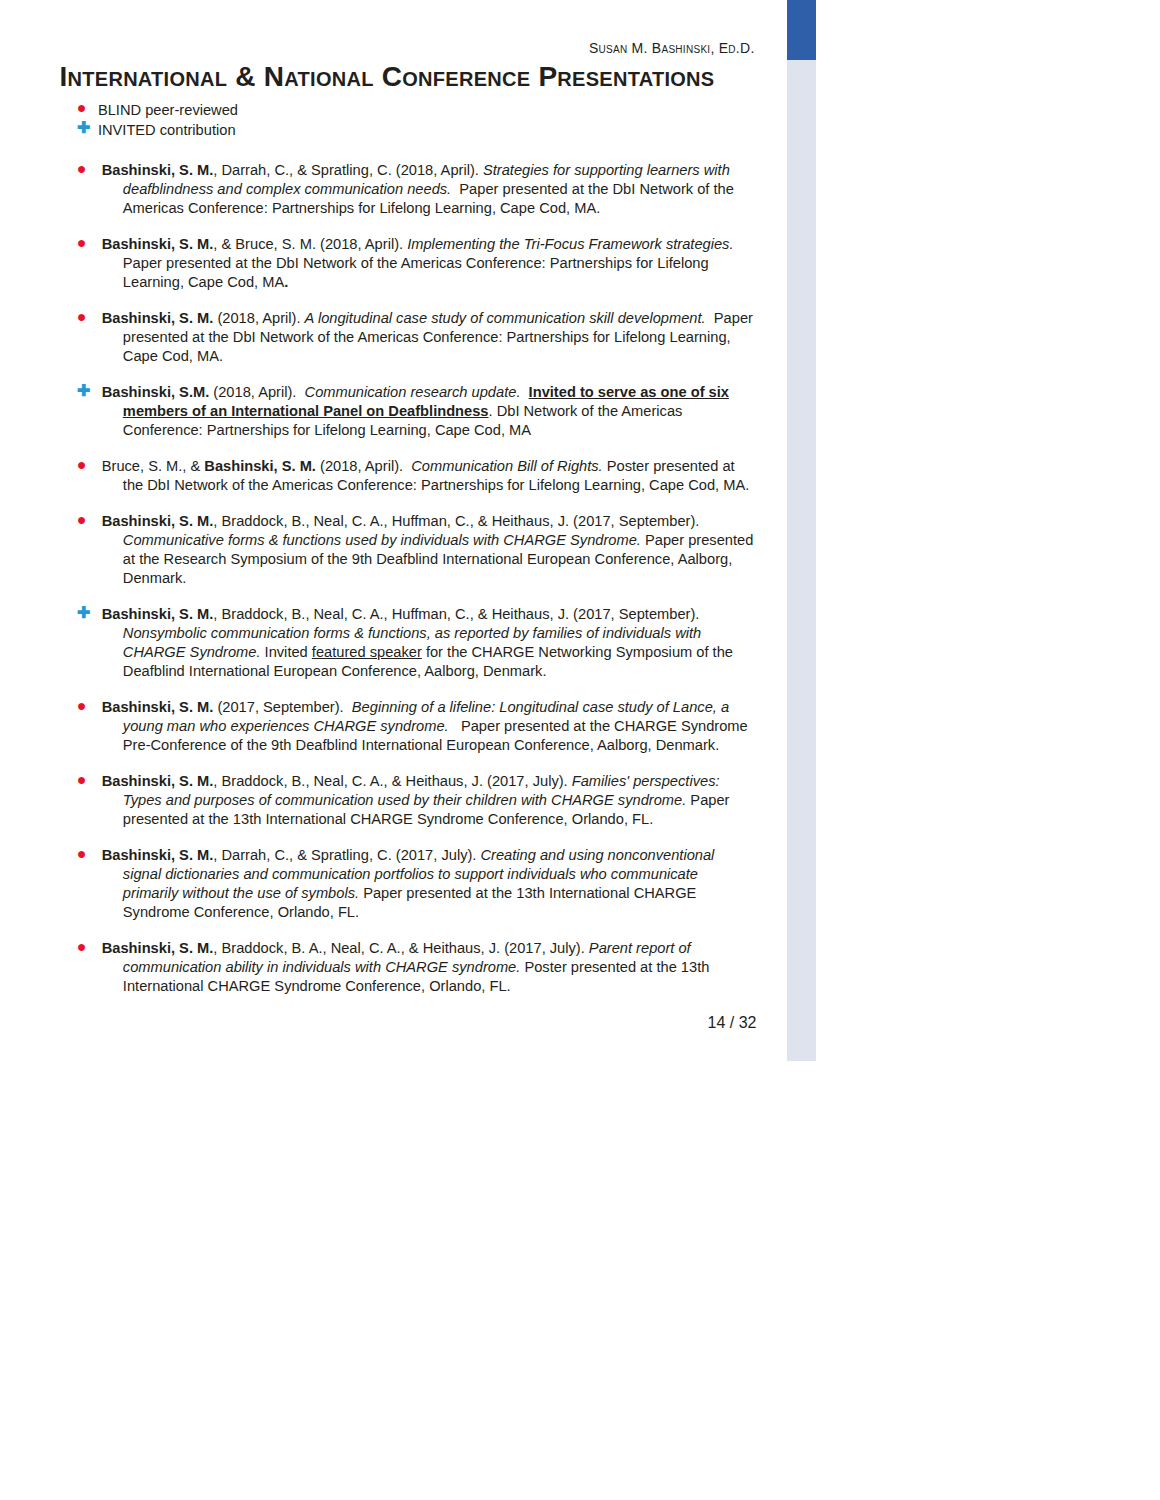Susan M. Bashinski, Ed.D.
International & National Conference Presentations
●BLIND peer-reviewed
✚INVITED contribution
● Bashinski, S. M., Darrah, C., & Spratling, C. (2018, April). Strategies for supporting learners with deafblindness and complex communication needs. Paper presented at the DbI Network of the Americas Conference: Partnerships for Lifelong Learning, Cape Cod, MA.
● Bashinski, S. M., & Bruce, S. M. (2018, April). Implementing the Tri-Focus Framework strategies. Paper presented at the DbI Network of the Americas Conference: Partnerships for Lifelong Learning, Cape Cod, MA.
● Bashinski, S. M. (2018, April). A longitudinal case study of communication skill development. Paper presented at the DbI Network of the Americas Conference: Partnerships for Lifelong Learning, Cape Cod, MA.
✚ Bashinski, S.M. (2018, April). Communication research update. Invited to serve as one of six members of an International Panel on Deafblindness. DbI Network of the Americas Conference: Partnerships for Lifelong Learning, Cape Cod, MA
● Bruce, S. M., & Bashinski, S. M. (2018, April). Communication Bill of Rights. Poster presented at the DbI Network of the Americas Conference: Partnerships for Lifelong Learning, Cape Cod, MA.
● Bashinski, S. M., Braddock, B., Neal, C. A., Huffman, C., & Heithaus, J. (2017, September). Communicative forms & functions used by individuals with CHARGE Syndrome. Paper presented at the Research Symposium of the 9th Deafblind International European Conference, Aalborg, Denmark.
✚ Bashinski, S. M., Braddock, B., Neal, C. A., Huffman, C., & Heithaus, J. (2017, September). Nonsymbolic communication forms & functions, as reported by families of individuals with CHARGE Syndrome. Invited featured speaker for the CHARGE Networking Symposium of the Deafblind International European Conference, Aalborg, Denmark.
● Bashinski, S. M. (2017, September). Beginning of a lifeline: Longitudinal case study of Lance, a young man who experiences CHARGE syndrome. Paper presented at the CHARGE Syndrome Pre-Conference of the 9th Deafblind International European Conference, Aalborg, Denmark.
● Bashinski, S. M., Braddock, B., Neal, C. A., & Heithaus, J. (2017, July). Families' perspectives: Types and purposes of communication used by their children with CHARGE syndrome. Paper presented at the 13th International CHARGE Syndrome Conference, Orlando, FL.
● Bashinski, S. M., Darrah, C., & Spratling, C. (2017, July). Creating and using nonconventional signal dictionaries and communication portfolios to support individuals who communicate primarily without the use of symbols. Paper presented at the 13th International CHARGE Syndrome Conference, Orlando, FL.
● Bashinski, S. M., Braddock, B. A., Neal, C. A., & Heithaus, J. (2017, July). Parent report of communication ability in individuals with CHARGE syndrome. Poster presented at the 13th International CHARGE Syndrome Conference, Orlando, FL.
14 / 32